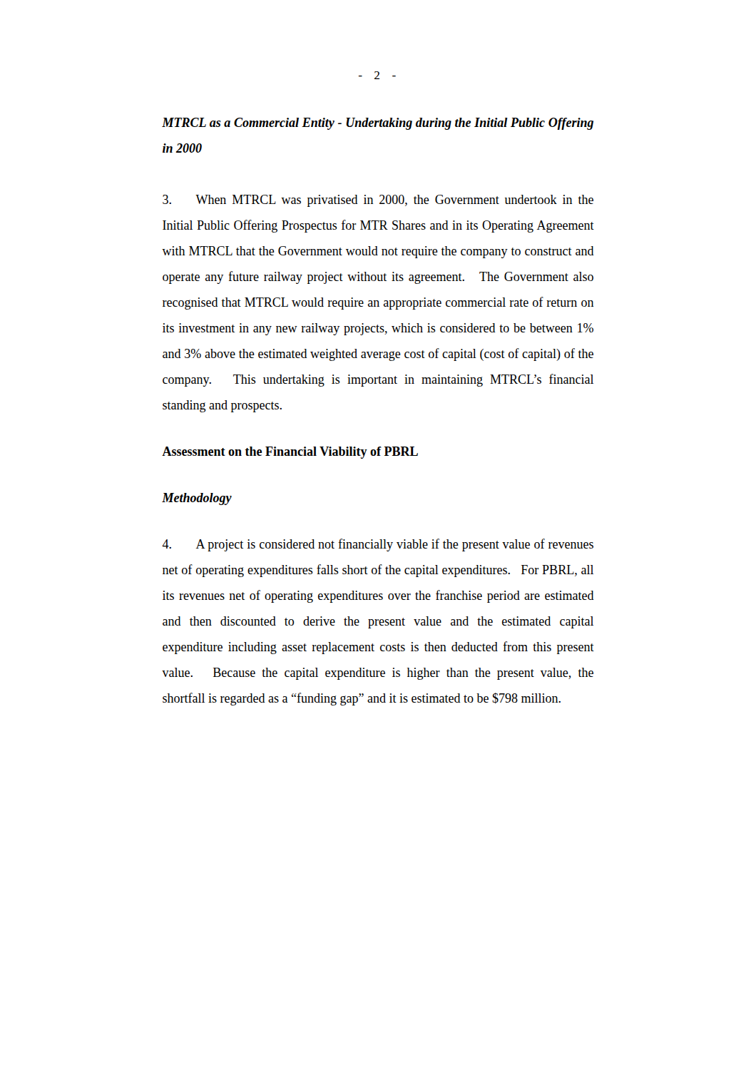- 2 -
MTRCL as a Commercial Entity - Undertaking during the Initial Public Offering in 2000
3. When MTRCL was privatised in 2000, the Government undertook in the Initial Public Offering Prospectus for MTR Shares and in its Operating Agreement with MTRCL that the Government would not require the company to construct and operate any future railway project without its agreement. The Government also recognised that MTRCL would require an appropriate commercial rate of return on its investment in any new railway projects, which is considered to be between 1% and 3% above the estimated weighted average cost of capital (cost of capital) of the company. This undertaking is important in maintaining MTRCL’s financial standing and prospects.
Assessment on the Financial Viability of PBRL
Methodology
4. A project is considered not financially viable if the present value of revenues net of operating expenditures falls short of the capital expenditures. For PBRL, all its revenues net of operating expenditures over the franchise period are estimated and then discounted to derive the present value and the estimated capital expenditure including asset replacement costs is then deducted from this present value. Because the capital expenditure is higher than the present value, the shortfall is regarded as a “funding gap” and it is estimated to be $798 million.